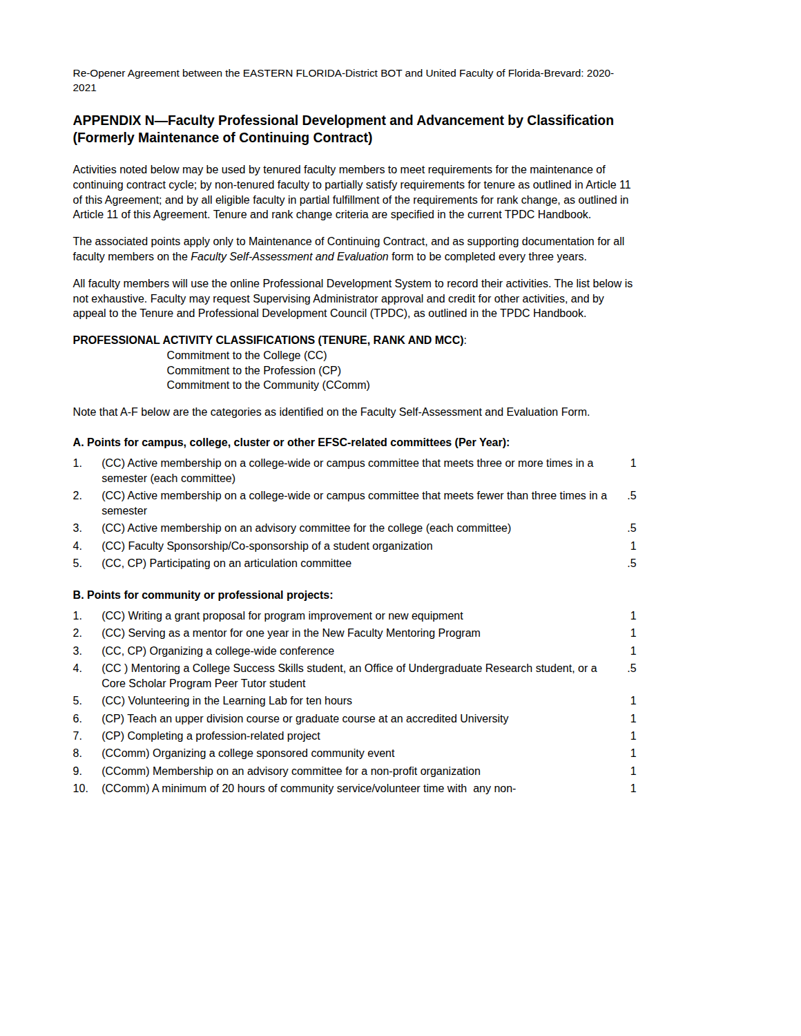Re-Opener Agreement between the EASTERN FLORIDA-District BOT and United Faculty of Florida-Brevard: 2020-2021
APPENDIX N—Faculty Professional Development and Advancement by Classification (Formerly Maintenance of Continuing Contract)
Activities noted below may be used by tenured faculty members to meet requirements for the maintenance of continuing contract cycle; by non-tenured faculty to partially satisfy requirements for tenure as outlined in Article 11 of this Agreement; and by all eligible faculty in partial fulfillment of the requirements for rank change, as outlined in Article 11 of this Agreement. Tenure and rank change criteria are specified in the current TPDC Handbook.
The associated points apply only to Maintenance of Continuing Contract, and as supporting documentation for all faculty members on the Faculty Self-Assessment and Evaluation form to be completed every three years.
All faculty members will use the online Professional Development System to record their activities. The list below is not exhaustive. Faculty may request Supervising Administrator approval and credit for other activities, and by appeal to the Tenure and Professional Development Council (TPDC), as outlined in the TPDC Handbook.
PROFESSIONAL ACTIVITY CLASSIFICATIONS (TENURE, RANK AND MCC):
Commitment to the College (CC)
Commitment to the Profession (CP)
Commitment to the Community (CComm)
Note that A-F below are the categories as identified on the Faculty Self-Assessment and Evaluation Form.
A. Points for campus, college, cluster or other EFSC-related committees (Per Year):
| 1. | (CC) Active membership on a college-wide or campus committee that meets three or more times in a semester (each committee) | 1 |
| 2. | (CC) Active membership on a college-wide or campus committee that meets fewer than three times in a semester | .5 |
| 3. | (CC) Active membership on an advisory committee for the college (each committee) | .5 |
| 4. | (CC) Faculty Sponsorship/Co-sponsorship of a student organization | 1 |
| 5. | (CC, CP) Participating on an articulation committee | .5 |
B. Points for community or professional projects:
| 1. | (CC) Writing a grant proposal for program improvement or new equipment | 1 |
| 2. | (CC) Serving as a mentor for one year in the New Faculty Mentoring Program | 1 |
| 3. | (CC, CP) Organizing a college-wide conference | 1 |
| 4. | (CC ) Mentoring a College Success Skills student, an Office of Undergraduate Research student, or a Core Scholar Program Peer Tutor student | .5 |
| 5. | (CC) Volunteering in the Learning Lab for ten hours | 1 |
| 6. | (CP) Teach an upper division course or graduate course at an accredited University | 1 |
| 7. | (CP) Completing a profession-related project | 1 |
| 8. | (CComm) Organizing a college sponsored community event | 1 |
| 9. | (CComm) Membership on an advisory committee for a non-profit organization | 1 |
| 10. | (CComm) A minimum of 20 hours of community service/volunteer time with any non- | 1 |